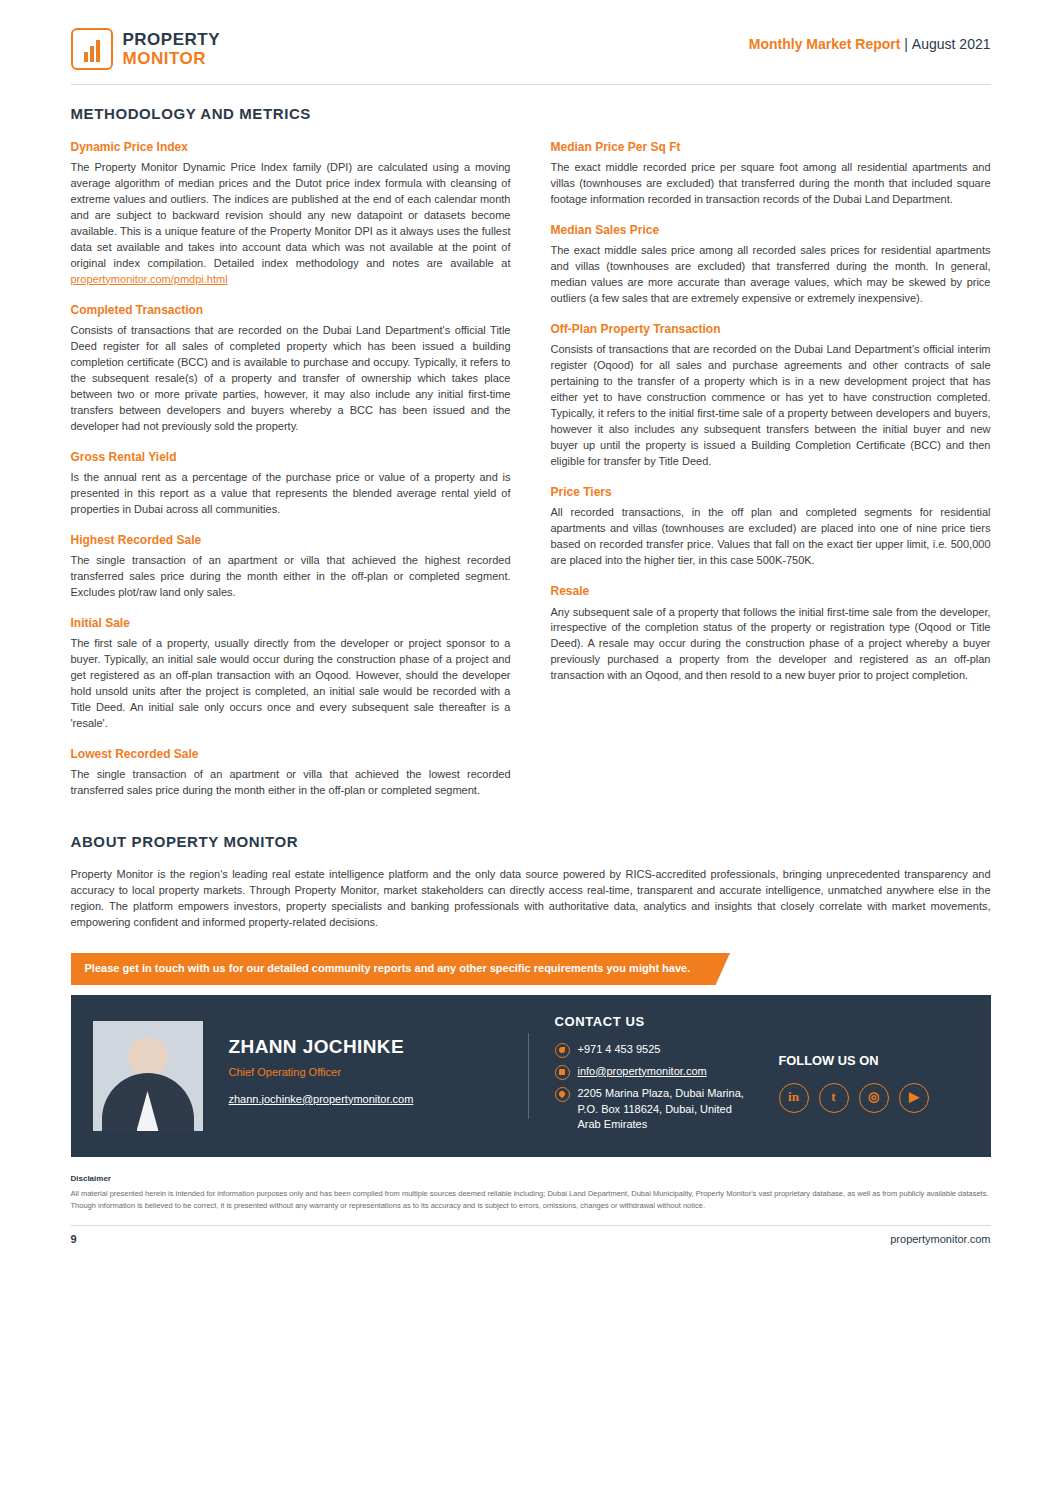PROPERTY MONITOR
Monthly Market Report | August 2021
METHODOLOGY AND METRICS
Dynamic Price Index
The Property Monitor Dynamic Price Index family (DPI) are calculated using a moving average algorithm of median prices and the Dutot price index formula with cleansing of extreme values and outliers. The indices are published at the end of each calendar month and are subject to backward revision should any new datapoint or datasets become available. This is a unique feature of the Property Monitor DPI as it always uses the fullest data set available and takes into account data which was not available at the point of original index compilation. Detailed index methodology and notes are available at propertymonitor.com/pmdpi.html
Completed Transaction
Consists of transactions that are recorded on the Dubai Land Department's official Title Deed register for all sales of completed property which has been issued a building completion certificate (BCC) and is available to purchase and occupy. Typically, it refers to the subsequent resale(s) of a property and transfer of ownership which takes place between two or more private parties, however, it may also include any initial first-time transfers between developers and buyers whereby a BCC has been issued and the developer had not previously sold the property.
Gross Rental Yield
Is the annual rent as a percentage of the purchase price or value of a property and is presented in this report as a value that represents the blended average rental yield of properties in Dubai across all communities.
Highest Recorded Sale
The single transaction of an apartment or villa that achieved the highest recorded transferred sales price during the month either in the off-plan or completed segment. Excludes plot/raw land only sales.
Initial Sale
The first sale of a property, usually directly from the developer or project sponsor to a buyer. Typically, an initial sale would occur during the construction phase of a project and get registered as an off-plan transaction with an Oqood. However, should the developer hold unsold units after the project is completed, an initial sale would be recorded with a Title Deed. An initial sale only occurs once and every subsequent sale thereafter is a 'resale'.
Lowest Recorded Sale
The single transaction of an apartment or villa that achieved the lowest recorded transferred sales price during the month either in the off-plan or completed segment.
Median Price Per Sq Ft
The exact middle recorded price per square foot among all residential apartments and villas (townhouses are excluded) that transferred during the month that included square footage information recorded in transaction records of the Dubai Land Department.
Median Sales Price
The exact middle sales price among all recorded sales prices for residential apartments and villas (townhouses are excluded) that transferred during the month. In general, median values are more accurate than average values, which may be skewed by price outliers (a few sales that are extremely expensive or extremely inexpensive).
Off-Plan Property Transaction
Consists of transactions that are recorded on the Dubai Land Department's official interim register (Oqood) for all sales and purchase agreements and other contracts of sale pertaining to the transfer of a property which is in a new development project that has either yet to have construction commence or has yet to have construction completed. Typically, it refers to the initial first-time sale of a property between developers and buyers, however it also includes any subsequent transfers between the initial buyer and new buyer up until the property is issued a Building Completion Certificate (BCC) and then eligible for transfer by Title Deed.
Price Tiers
All recorded transactions, in the off plan and completed segments for residential apartments and villas (townhouses are excluded) are placed into one of nine price tiers based on recorded transfer price. Values that fall on the exact tier upper limit, i.e. 500,000 are placed into the higher tier, in this case 500K-750K.
Resale
Any subsequent sale of a property that follows the initial first-time sale from the developer, irrespective of the completion status of the property or registration type (Oqood or Title Deed). A resale may occur during the construction phase of a project whereby a buyer previously purchased a property from the developer and registered as an off-plan transaction with an Oqood, and then resold to a new buyer prior to project completion.
ABOUT PROPERTY MONITOR
Property Monitor is the region's leading real estate intelligence platform and the only data source powered by RICS-accredited professionals, bringing unprecedented transparency and accuracy to local property markets. Through Property Monitor, market stakeholders can directly access real-time, transparent and accurate intelligence, unmatched anywhere else in the region. The platform empowers investors, property specialists and banking professionals with authoritative data, analytics and insights that closely correlate with market movements, empowering confident and informed property-related decisions.
Please get in touch with us for our detailed community reports and any other specific requirements you might have.
ZHANN JOCHINKE
Chief Operating Officer
zhann.jochinke@propertymonitor.com
CONTACT US
+971 4 453 9525
info@propertymonitor.com
2205 Marina Plaza, Dubai Marina,
P.O. Box 118624, Dubai, United Arab Emirates
FOLLOW US ON
in t ◎ ▶
Disclaimer All material presented herein is intended for information purposes only and has been compiled from multiple sources deemed reliable including; Dubai Land Department, Dubai Municipality, Property Monitor's vast proprietary database, as well as from publicly available datasets. Though information is believed to be correct, it is presented without any warranty or representations as to its accuracy and is subject to errors, omissions, changes or withdrawal without notice.
9 propertymonitor.com